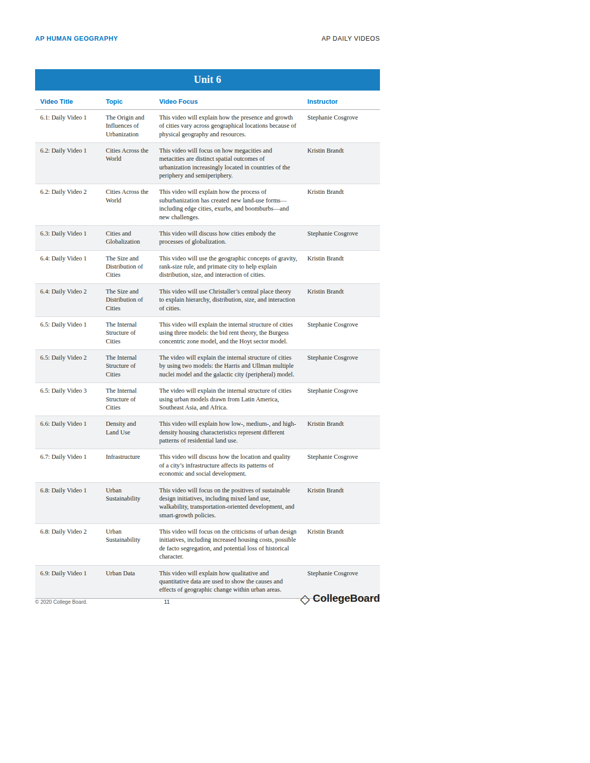AP HUMAN GEOGRAPHY AP DAILY VIDEOS
Unit 6
| Video Title | Topic | Video Focus | Instructor |
| --- | --- | --- | --- |
| 6.1: Daily Video 1 | The Origin and Influences of Urbanization | This video will explain how the presence and growth of cities vary across geographical locations because of physical geography and resources. | Stephanie Cosgrove |
| 6.2: Daily Video 1 | Cities Across the World | This video will focus on how megacities and metacities are distinct spatial outcomes of urbanization increasingly located in countries of the periphery and semiperiphery. | Kristin Brandt |
| 6.2: Daily Video 2 | Cities Across the World | This video will explain how the process of suburbanization has created new land-use forms—including edge cities, exurbs, and boomburbs—and new challenges. | Kristin Brandt |
| 6.3: Daily Video 1 | Cities and Globalization | This video will discuss how cities embody the processes of globalization. | Stephanie Cosgrove |
| 6.4: Daily Video 1 | The Size and Distribution of Cities | This video will use the geographic concepts of gravity, rank-size rule, and primate city to help explain distribution, size, and interaction of cities. | Kristin Brandt |
| 6.4: Daily Video 2 | The Size and Distribution of Cities | This video will use Christaller’s central place theory to explain hierarchy, distribution, size, and interaction of cities. | Kristin Brandt |
| 6.5: Daily Video 1 | The Internal Structure of Cities | This video will explain the internal structure of cities using three models: the bid rent theory, the Burgess concentric zone model, and the Hoyt sector model. | Stephanie Cosgrove |
| 6.5: Daily Video 2 | The Internal Structure of Cities | The video will explain the internal structure of cities by using two models: the Harris and Ullman multiple nuclei model and the galactic city (peripheral) model. | Stephanie Cosgrove |
| 6.5: Daily Video 3 | The Internal Structure of Cities | The video will explain the internal structure of cities using urban models drawn from Latin America, Southeast Asia, and Africa. | Stephanie Cosgrove |
| 6.6: Daily Video 1 | Density and Land Use | This video will explain how low-, medium-, and high-density housing characteristics represent different patterns of residential land use. | Kristin Brandt |
| 6.7: Daily Video 1 | Infrastructure | This video will discuss how the location and quality of a city’s infrastructure affects its patterns of economic and social development. | Stephanie Cosgrove |
| 6.8: Daily Video 1 | Urban Sustainability | This video will focus on the positives of sustainable design initiatives, including mixed land use, walkability, transportation-oriented development, and smart-growth policies. | Kristin Brandt |
| 6.8: Daily Video 2 | Urban Sustainability | This video will focus on the criticisms of urban design initiatives, including increased housing costs, possible de facto segregation, and potential loss of historical character. | Kristin Brandt |
| 6.9: Daily Video 1 | Urban Data | This video will explain how qualitative and quantitative data are used to show the causes and effects of geographic change within urban areas. | Stephanie Cosgrove |
© 2020 College Board.
11
◇ CollegeBoard